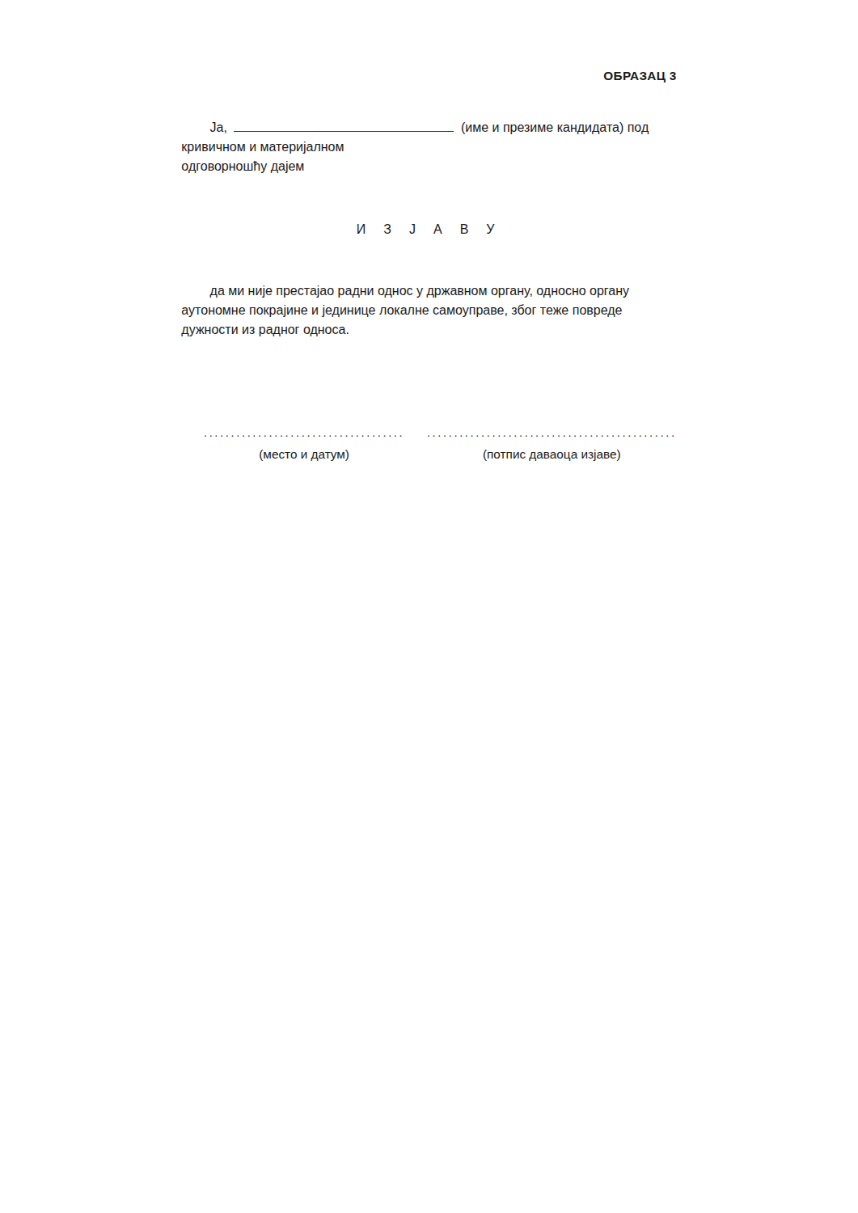ОБРАЗАЦ 3
Ја, (име и презиме кандидата) под кривичном и материјалном
одговорношћу дајем
И З Ј А В У
да ми није престајао радни однос у државном органу, односно органу аутономне покрајине и јединице локалне самоуправе, због теже повреде дужности из радног односа.
| ..................................... (место и датум) | .............................................. (потпис даваоца изјаве) |